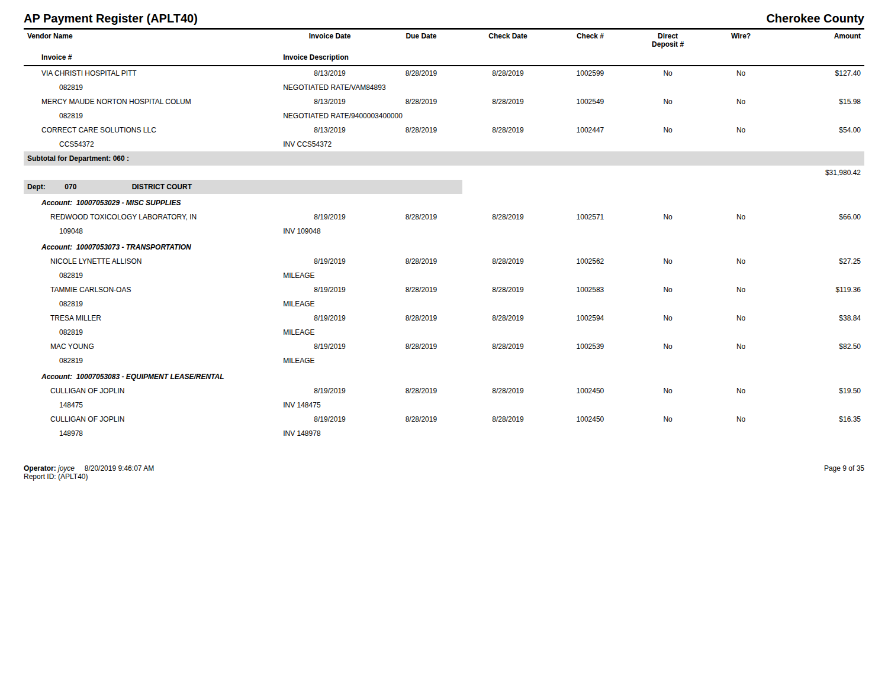AP Payment Register (APLT40)
Cherokee County
| Vendor Name | Invoice Date | Due Date | Check Date | Check # | Direct Deposit # | Wire? | Amount |
| --- | --- | --- | --- | --- | --- | --- | --- |
| Invoice # | Invoice Description | | | | | |
| VIA CHRISTI HOSPITAL PITT | 8/13/2019 | 8/28/2019 | 8/28/2019 | 1002599 | No | No | $127.40 |
| 082819 | NEGOTIATED RATE/VAM84893 | | | | | |
| MERCY MAUDE NORTON HOSPITAL COLUM | 8/13/2019 | 8/28/2019 | 8/28/2019 | 1002549 | No | No | $15.98 |
| 082819 | NEGOTIATED RATE/9400003400000 | | | | | |
| CORRECT CARE SOLUTIONS LLC | 8/13/2019 | 8/28/2019 | 8/28/2019 | 1002447 | No | No | $54.00 |
| CCS54372 | INV CCS54372 | | | | | |
| Subtotal for Department: 060 : |
| | $31,980.42 |
| Dept: 070 DISTRICT COURT | |
| Account: 10007053029 - MISC SUPPLIES |
| REDWOOD TOXICOLOGY LABORATORY, IN | 8/19/2019 | 8/28/2019 | 8/28/2019 | 1002571 | No | No | $66.00 |
| 109048 | INV 109048 | | | | | |
| Account: 10007053073 - TRANSPORTATION |
| NICOLE LYNETTE ALLISON | 8/19/2019 | 8/28/2019 | 8/28/2019 | 1002562 | No | No | $27.25 |
| 082819 | MILEAGE | | | | | |
| TAMMIE CARLSON-OAS | 8/19/2019 | 8/28/2019 | 8/28/2019 | 1002583 | No | No | $119.36 |
| 082819 | MILEAGE | | | | | |
| TRESA MILLER | 8/19/2019 | 8/28/2019 | 8/28/2019 | 1002594 | No | No | $38.84 |
| 082819 | MILEAGE | | | | | |
| MAC YOUNG | 8/19/2019 | 8/28/2019 | 8/28/2019 | 1002539 | No | No | $82.50 |
| 082819 | MILEAGE | | | | | |
| Account: 10007053083 - EQUIPMENT LEASE/RENTAL |
| CULLIGAN OF JOPLIN | 8/19/2019 | 8/28/2019 | 8/28/2019 | 1002450 | No | No | $19.50 |
| 148475 | INV 148475 | | | | | |
| CULLIGAN OF JOPLIN | 8/19/2019 | 8/28/2019 | 8/28/2019 | 1002450 | No | No | $16.35 |
| 148978 | INV 148978 | | | | | |
Operator: joyce 8/20/2019 9:46:07 AM
Report ID: (APLT40)
Page 9 of 35